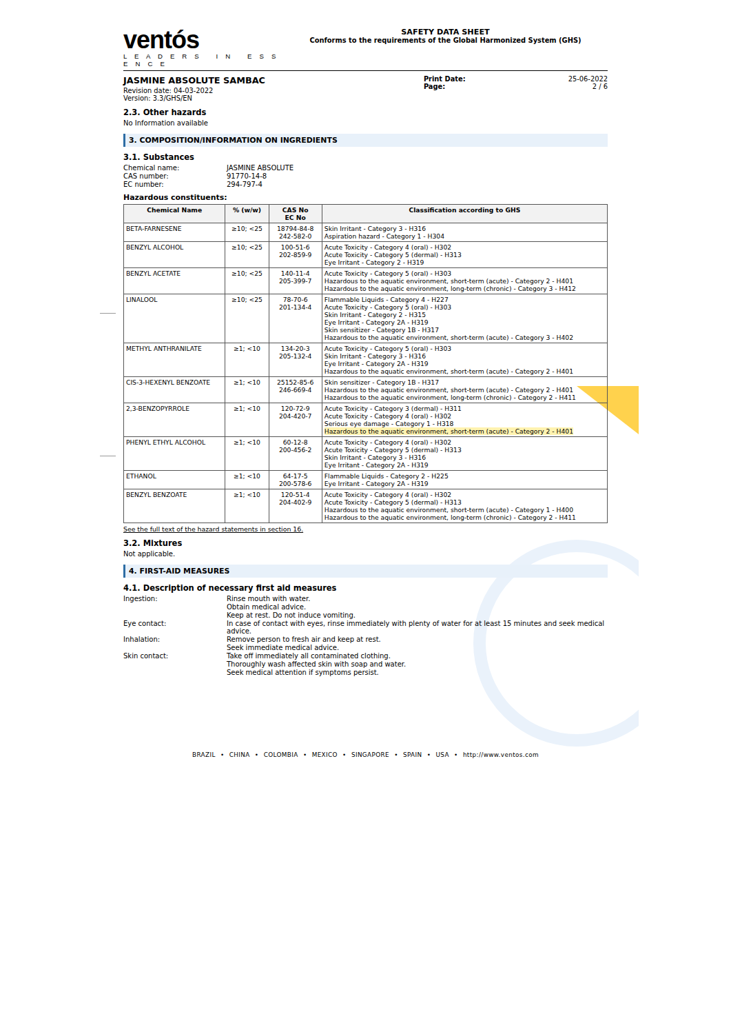ventós
L E A D E R S I N E S S E N C E
SAFETY DATA SHEET
Conforms to the requirements of the Global Harmonized System (GHS)
JASMINE ABSOLUTE SAMBAC
Revision date: 04-03-2022
Version: 3.3/GHS/EN
Print Date: 25-06-2022
Page: 2 / 6
2.3. Other hazards
No Information available
3. COMPOSITION/INFORMATION ON INGREDIENTS
3.1. Substances
Chemical name:
JASMINE ABSOLUTE
CAS number:
91770-14-8
EC number:
294-797-4
Hazardous constituents:
| Chemical Name | % (w/w) | CAS No EC No | Classification according to GHS |
| --- | --- | --- | --- |
| BETA-FARNESENE | ≥10; <25 | 18794-84-8 242-582-0 | Skin Irritant - Category 3 - H316 Aspiration hazard - Category 1 - H304 |
| BENZYL ALCOHOL | ≥10; <25 | 100-51-6 202-859-9 | Acute Toxicity - Category 4 (oral) - H302 Acute Toxicity - Category 5 (dermal) - H313 Eye Irritant - Category 2 - H319 |
| BENZYL ACETATE | ≥10; <25 | 140-11-4 205-399-7 | Acute Toxicity - Category 5 (oral) - H303 Hazardous to the aquatic environment, short-term (acute) - Category 2 - H401 Hazardous to the aquatic environment, long-term (chronic) - Category 3 - H412 |
| LINALOOL | ≥10; <25 | 78-70-6 201-134-4 | Flammable Liquids - Category 4 - H227 Acute Toxicity - Category 5 (oral) - H303 Skin Irritant - Category 2 - H315 Eye Irritant - Category 2A - H319 Skin sensitizer - Category 1B - H317 Hazardous to the aquatic environment, short-term (acute) - Category 3 - H402 |
| METHYL ANTHRANILATE | ≥1; <10 | 134-20-3 205-132-4 | Acute Toxicity - Category 5 (oral) - H303 Skin Irritant - Category 3 - H316 Eye Irritant - Category 2A - H319 Hazardous to the aquatic environment, short-term (acute) - Category 2 - H401 |
| CIS-3-HEXENYL BENZOATE | ≥1; <10 | 25152-85-6 246-669-4 | Skin sensitizer - Category 1B - H317 Hazardous to the aquatic environment, short-term (acute) - Category 2 - H401 Hazardous to the aquatic environment, long-term (chronic) - Category 2 - H411 |
| 2,3-BENZOPYRROLE | ≥1; <10 | 120-72-9 204-420-7 | Acute Toxicity - Category 3 (dermal) - H311 Acute Toxicity - Category 4 (oral) - H302 Serious eye damage - Category 1 - H318 Hazardous to the aquatic environment, short-term (acute) - Category 2 - H401 |
| PHENYL ETHYL ALCOHOL | ≥1; <10 | 60-12-8 200-456-2 | Acute Toxicity - Category 4 (oral) - H302 Acute Toxicity - Category 5 (dermal) - H313 Skin Irritant - Category 3 - H316 Eye Irritant - Category 2A - H319 |
| ETHANOL | ≥1; <10 | 64-17-5 200-578-6 | Flammable Liquids - Category 2 - H225 Eye Irritant - Category 2A - H319 |
| BENZYL BENZOATE | ≥1; <10 | 120-51-4 204-402-9 | Acute Toxicity - Category 4 (oral) - H302 Acute Toxicity - Category 5 (dermal) - H313 Hazardous to the aquatic environment, short-term (acute) - Category 1 - H400 Hazardous to the aquatic environment, long-term (chronic) - Category 2 - H411 |
See the full text of the hazard statements in section 16.
3.2. Mixtures
Not applicable.
4. FIRST-AID MEASURES
4.1. Description of necessary first aid measures
Ingestion:
Rinse mouth with water.
Obtain medical advice.
Keep at rest. Do not induce vomiting.
Eye contact:
In case of contact with eyes, rinse immediately with plenty of water for at least 15 minutes and seek medical advice.
Inhalation:
Remove person to fresh air and keep at rest.
Seek immediate medical advice.
Skin contact:
Take off immediately all contaminated clothing.
Thoroughly wash affected skin with soap and water.
Seek medical attention if symptoms persist.
BRAZIL • CHINA • COLOMBIA • MEXICO • SINGAPORE • SPAIN • USA • http://www.ventos.com